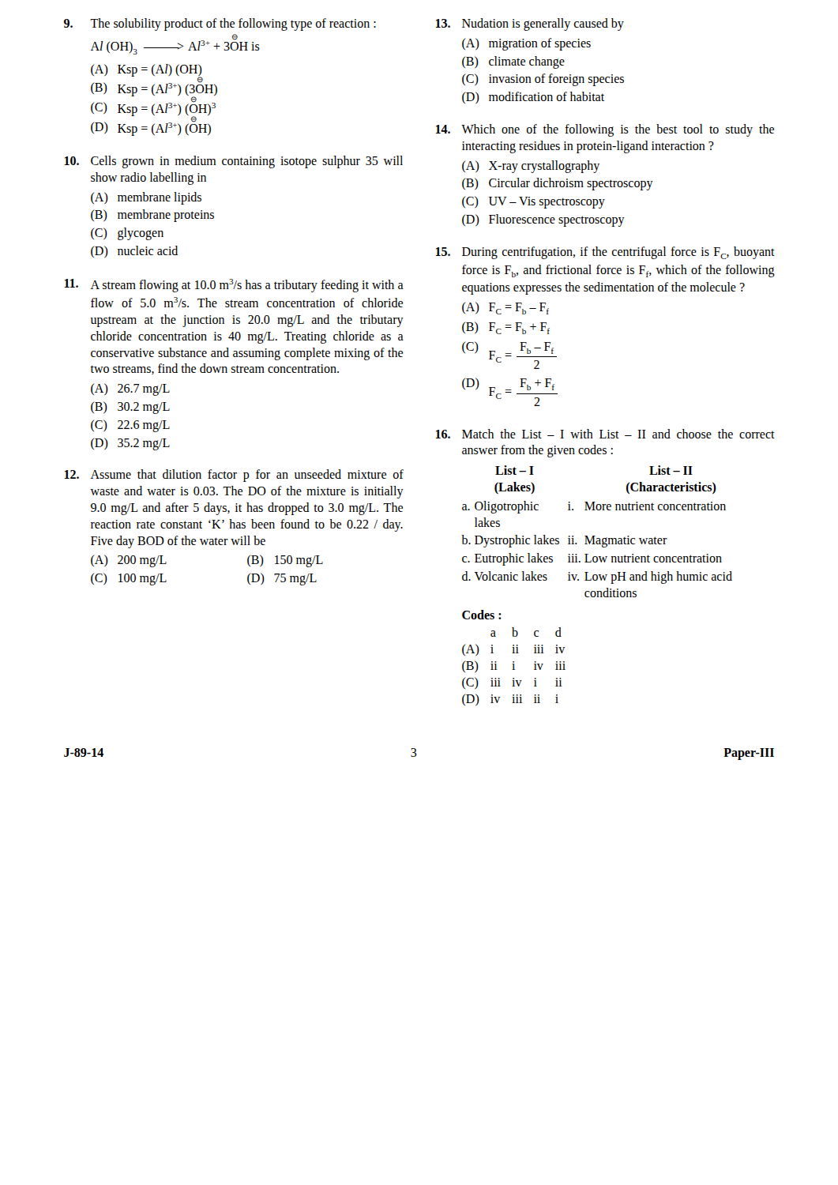9.
The solubility product of the following type of reaction :
Al (OH)3 ———> Al3+ + 3OH is
(A) Ksp = (Al) (OH)
(B) Ksp = (Al3+) (3OH)
(C) Ksp = (Al3+) (OH)3
(D) Ksp = (Al3+) (OH)
10.
Cells grown in medium containing isotope sulphur 35 will show radio labelling in
(A) membrane lipids
(B) membrane proteins
(C) glycogen
(D) nucleic acid
11.
A stream flowing at 10.0 m3/s has a tributary feeding it with a flow of 5.0 m3/s. The stream concentration of chloride upstream at the junction is 20.0 mg/L and the tributary chloride concentration is 40 mg/L. Treating chloride as a conservative substance and assuming complete mixing of the two streams, find the down stream concentration.
(A) 26.7 mg/L
(B) 30.2 mg/L
(C) 22.6 mg/L
(D) 35.2 mg/L
12.
Assume that dilution factor p for an unseeded mixture of waste and water is 0.03. The DO of the mixture is initially 9.0 mg/L and after 5 days, it has dropped to 3.0 mg/L. The reaction rate constant ‘K’ has been found to be 0.22 / day. Five day BOD of the water will be
(A) 200 mg/L
(B) 150 mg/L
(C) 100 mg/L
(D) 75 mg/L
13.
Nudation is generally caused by
(A) migration of species
(B) climate change
(C) invasion of foreign species
(D) modification of habitat
14.
Which one of the following is the best tool to study the interacting residues in protein-ligand interaction ?
(A) X-ray crystallography
(B) Circular dichroism spectroscopy
(C) UV – Vis spectroscopy
(D) Fluorescence spectroscopy
15.
During centrifugation, if the centrifugal force is FC, buoyant force is Fb, and frictional force is Ff, which of the following equations expresses the sedimentation of the molecule ?
(A) FC = Fb – Ff
(B) FC = Fb + Ff
(C) FC = Fb – Ff 2
(D) FC = Fb + Ff 2
16.
Match the List – I with List – II and choose the correct answer from the given codes :
| List – I (Lakes) | List – II (Characteristics) |
| --- | --- |
| a. | Oligotrophic lakes | i. | More nutrient concentration |
| b. | Dystrophic lakes | ii. | Magmatic water |
| c. | Eutrophic lakes | iii. | Low nutrient concentration |
| d. | Volcanic lakes | iv. | Low pH and high humic acid conditions |
Codes :
| | a | b | c | d |
| (A) | i | ii | iii | iv |
| (B) | ii | i | iv | iii |
| (C) | iii | iv | i | ii |
| (D) | iv | iii | ii | i |
J-89-14
3
Paper-III